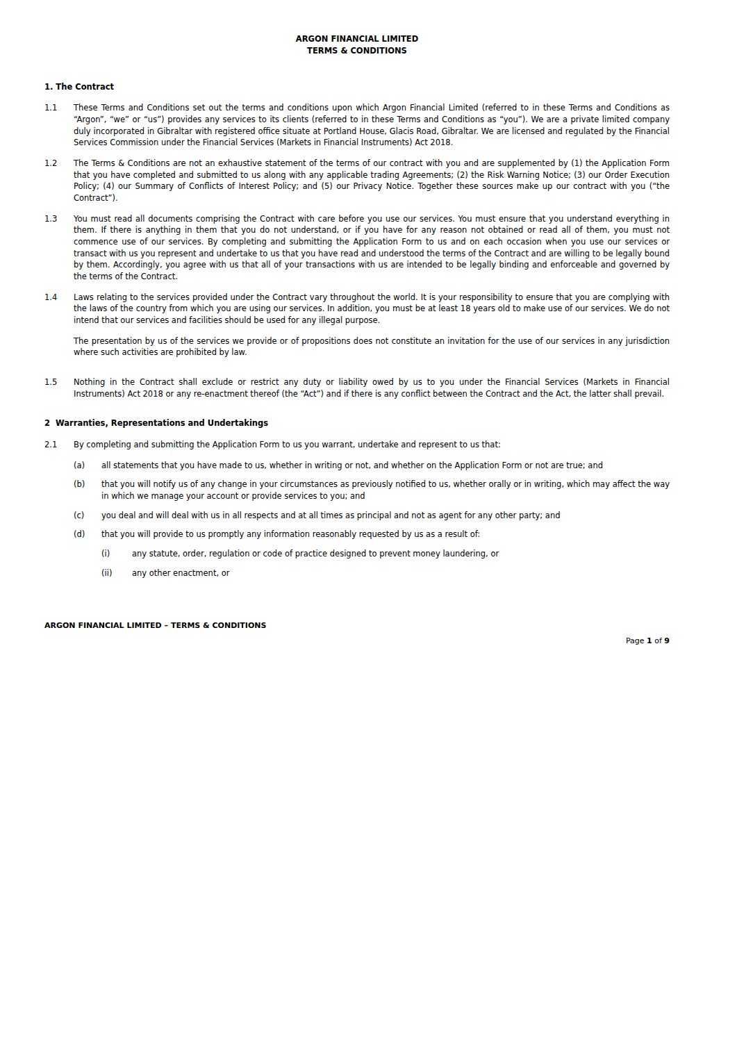ARGON FINANCIAL LIMITED
TERMS & CONDITIONS
1. The Contract
1.1
These Terms and Conditions set out the terms and conditions upon which Argon Financial Limited (referred to in these Terms and Conditions as “Argon”, “we” or “us”) provides any services to its clients (referred to in these Terms and Conditions as “you”). We are a private limited company duly incorporated in Gibraltar with registered office situate at Portland House, Glacis Road, Gibraltar. We are licensed and regulated by the Financial Services Commission under the Financial Services (Markets in Financial Instruments) Act 2018.
1.2
The Terms & Conditions are not an exhaustive statement of the terms of our contract with you and are supplemented by (1) the Application Form that you have completed and submitted to us along with any applicable trading Agreements; (2) the Risk Warning Notice; (3) our Order Execution Policy; (4) our Summary of Conflicts of Interest Policy; and (5) our Privacy Notice. Together these sources make up our contract with you (“the Contract”).
1.3
You must read all documents comprising the Contract with care before you use our services. You must ensure that you understand everything in them. If there is anything in them that you do not understand, or if you have for any reason not obtained or read all of them, you must not commence use of our services. By completing and submitting the Application Form to us and on each occasion when you use our services or transact with us you represent and undertake to us that you have read and understood the terms of the Contract and are willing to be legally bound by them. Accordingly, you agree with us that all of your transactions with us are intended to be legally binding and enforceable and governed by the terms of the Contract.
1.4
Laws relating to the services provided under the Contract vary throughout the world. It is your responsibility to ensure that you are complying with the laws of the country from which you are using our services. In addition, you must be at least 18 years old to make use of our services. We do not intend that our services and facilities should be used for any illegal purpose.
The presentation by us of the services we provide or of propositions does not constitute an invitation for the use of our services in any jurisdiction where such activities are prohibited by law.
1.5
Nothing in the Contract shall exclude or restrict any duty or liability owed by us to you under the Financial Services (Markets in Financial Instruments) Act 2018 or any re-enactment thereof (the “Act”) and if there is any conflict between the Contract and the Act, the latter shall prevail.
2 Warranties, Representations and Undertakings
2.1
By completing and submitting the Application Form to us you warrant, undertake and represent to us that:
(a)
all statements that you have made to us, whether in writing or not, and whether on the Application Form or not are true; and
(b)
that you will notify us of any change in your circumstances as previously notified to us, whether orally or in writing, which may affect the way in which we manage your account or provide services to you; and
(c)
you deal and will deal with us in all respects and at all times as principal and not as agent for any other party; and
(d)
that you will provide to us promptly any information reasonably requested by us as a result of:
(i)
any statute, order, regulation or code of practice designed to prevent money laundering, or
(ii)
any other enactment, or
ARGON FINANCIAL LIMITED – TERMS & CONDITIONS
Page 1 of 9